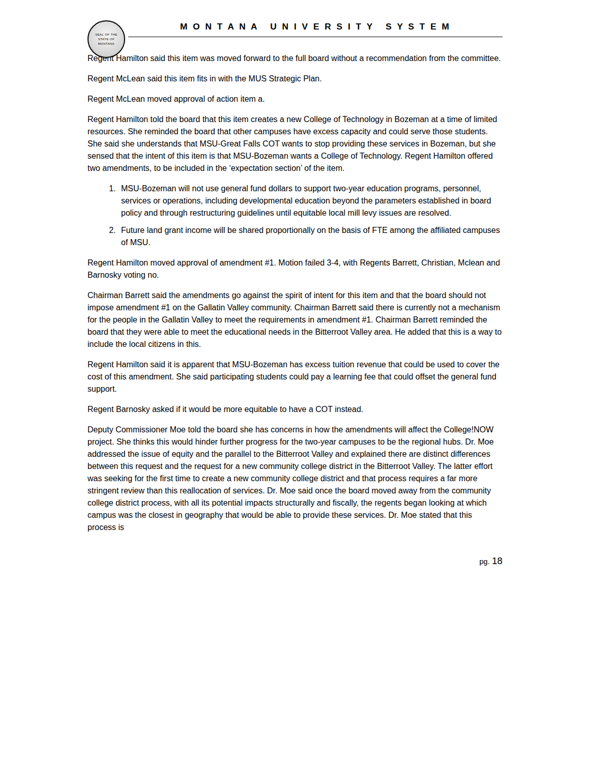SEAL OF THE STATE OF MONTANA
M O N T A N A U N I V E R S I T Y S Y S T E M
Regent Hamilton said this item was moved forward to the full board without a recommendation from the committee.
Regent McLean said this item fits in with the MUS Strategic Plan.
Regent McLean moved approval of action item a.
Regent Hamilton told the board that this item creates a new College of Technology in Bozeman at a time of limited resources. She reminded the board that other campuses have excess capacity and could serve those students. She said she understands that MSU-Great Falls COT wants to stop providing these services in Bozeman, but she sensed that the intent of this item is that MSU-Bozeman wants a College of Technology. Regent Hamilton offered two amendments, to be included in the ‘expectation section’ of the item.
MSU-Bozeman will not use general fund dollars to support two-year education programs, personnel, services or operations, including developmental education beyond the parameters established in board policy and through restructuring guidelines until equitable local mill levy issues are resolved.
Future land grant income will be shared proportionally on the basis of FTE among the affiliated campuses of MSU.
Regent Hamilton moved approval of amendment #1. Motion failed 3-4, with Regents Barrett, Christian, Mclean and Barnosky voting no.
Chairman Barrett said the amendments go against the spirit of intent for this item and that the board should not impose amendment #1 on the Gallatin Valley community. Chairman Barrett said there is currently not a mechanism for the people in the Gallatin Valley to meet the requirements in amendment #1. Chairman Barrett reminded the board that they were able to meet the educational needs in the Bitterroot Valley area. He added that this is a way to include the local citizens in this.
Regent Hamilton said it is apparent that MSU-Bozeman has excess tuition revenue that could be used to cover the cost of this amendment. She said participating students could pay a learning fee that could offset the general fund support.
Regent Barnosky asked if it would be more equitable to have a COT instead.
Deputy Commissioner Moe told the board she has concerns in how the amendments will affect the College!NOW project. She thinks this would hinder further progress for the two-year campuses to be the regional hubs. Dr. Moe addressed the issue of equity and the parallel to the Bitterroot Valley and explained there are distinct differences between this request and the request for a new community college district in the Bitterroot Valley. The latter effort was seeking for the first time to create a new community college district and that process requires a far more stringent review than this reallocation of services. Dr. Moe said once the board moved away from the community college district process, with all its potential impacts structurally and fiscally, the regents began looking at which campus was the closest in geography that would be able to provide these services. Dr. Moe stated that this process is
pg. 18